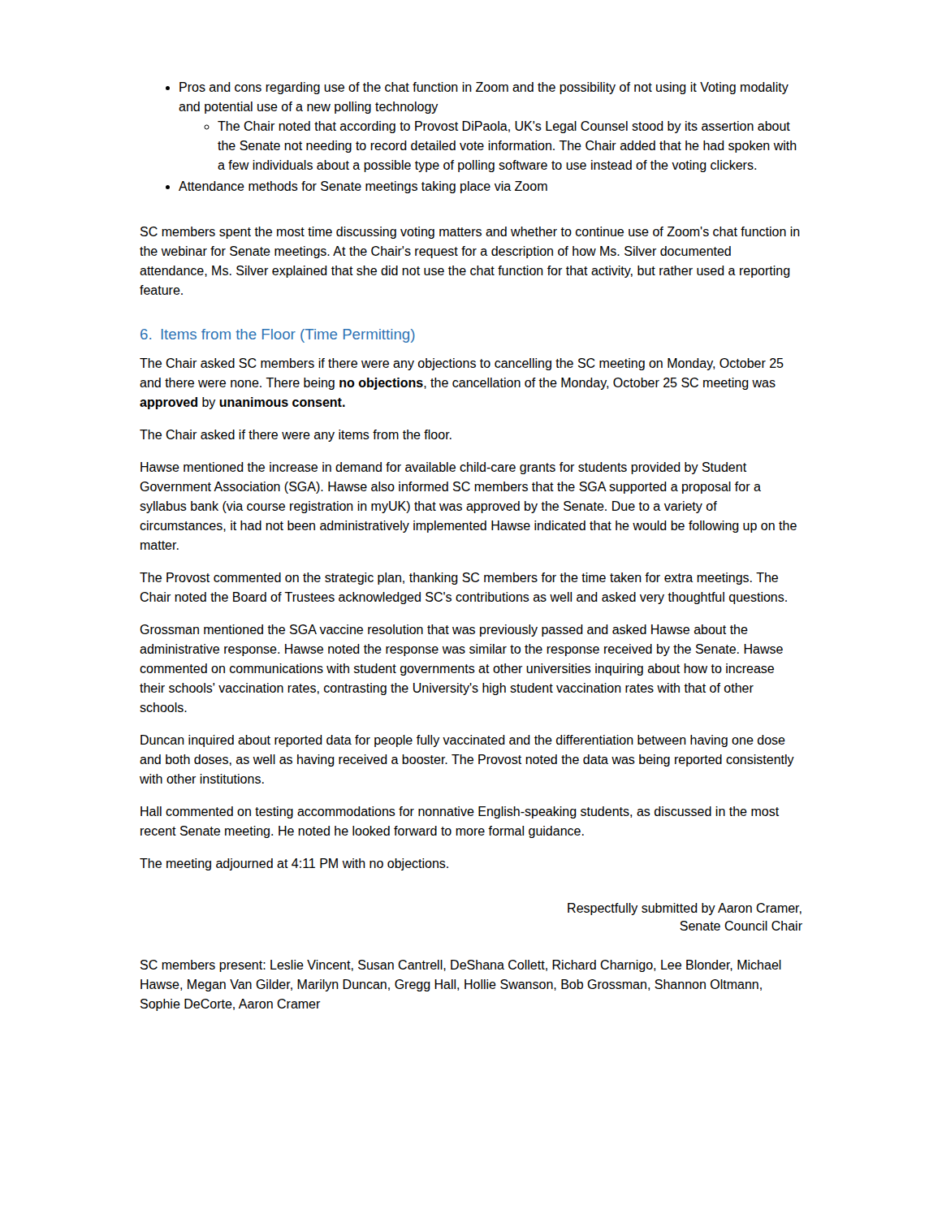Pros and cons regarding use of the chat function in Zoom and the possibility of not using it Voting modality and potential use of a new polling technology
The Chair noted that according to Provost DiPaola, UK's Legal Counsel stood by its assertion about the Senate not needing to record detailed vote information. The Chair added that he had spoken with a few individuals about a possible type of polling software to use instead of the voting clickers.
Attendance methods for Senate meetings taking place via Zoom
SC members spent the most time discussing voting matters and whether to continue use of Zoom's chat function in the webinar for Senate meetings. At the Chair's request for a description of how Ms. Silver documented attendance, Ms. Silver explained that she did not use the chat function for that activity, but rather used a reporting feature.
6. Items from the Floor (Time Permitting)
The Chair asked SC members if there were any objections to cancelling the SC meeting on Monday, October 25 and there were none. There being no objections, the cancellation of the Monday, October 25 SC meeting was approved by unanimous consent.
The Chair asked if there were any items from the floor.
Hawse mentioned the increase in demand for available child-care grants for students provided by Student Government Association (SGA). Hawse also informed SC members that the SGA supported a proposal for a syllabus bank (via course registration in myUK) that was approved by the Senate. Due to a variety of circumstances, it had not been administratively implemented Hawse indicated that he would be following up on the matter.
The Provost commented on the strategic plan, thanking SC members for the time taken for extra meetings. The Chair noted the Board of Trustees acknowledged SC's contributions as well and asked very thoughtful questions.
Grossman mentioned the SGA vaccine resolution that was previously passed and asked Hawse about the administrative response. Hawse noted the response was similar to the response received by the Senate. Hawse commented on communications with student governments at other universities inquiring about how to increase their schools' vaccination rates, contrasting the University's high student vaccination rates with that of other schools.
Duncan inquired about reported data for people fully vaccinated and the differentiation between having one dose and both doses, as well as having received a booster. The Provost noted the data was being reported consistently with other institutions.
Hall commented on testing accommodations for nonnative English-speaking students, as discussed in the most recent Senate meeting. He noted he looked forward to more formal guidance.
The meeting adjourned at 4:11 PM with no objections.
Respectfully submitted by Aaron Cramer,
Senate Council Chair
SC members present: Leslie Vincent, Susan Cantrell, DeShana Collett, Richard Charnigo, Lee Blonder, Michael Hawse, Megan Van Gilder, Marilyn Duncan, Gregg Hall, Hollie Swanson, Bob Grossman, Shannon Oltmann, Sophie DeCorte, Aaron Cramer